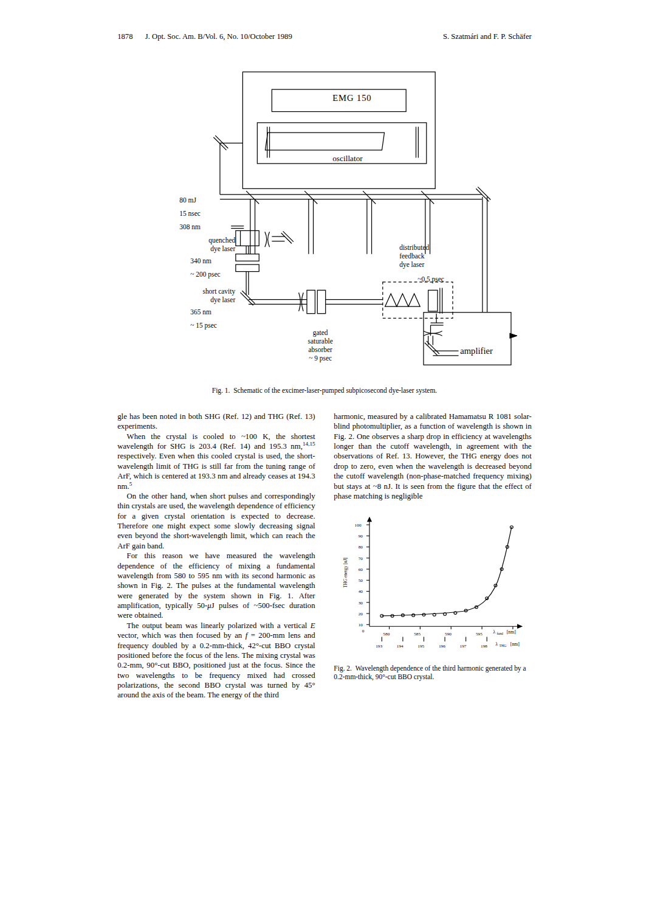1878 J. Opt. Soc. Am. B/Vol. 6, No. 10/October 1989
S. Szatmári and F. P. Schäfer
EMG 150
oscillator
80 mJ
15 nsec
308 nm
quenched
dye laser
340 nm
~ 200 psec
short cavity
dye laser
365 nm
~ 15 psec
gated
saturable
absorber
~ 9 psec
distributed
feedback
dye laser
~0.5 psec
amplifier
Fig. 1. Schematic of the excimer-laser-pumped subpicosecond dye-laser system.
gle has been noted in both SHG (Ref. 12) and THG (Ref. 13) experiments.
When the crystal is cooled to ~100 K, the shortest wavelength for SHG is 203.4 (Ref. 14) and 195.3 nm,14,15 respectively. Even when this cooled crystal is used, the short-wavelength limit of THG is still far from the tuning range of ArF, which is centered at 193.3 nm and already ceases at 194.3 nm.5
On the other hand, when short pulses and correspondingly thin crystals are used, the wavelength dependence of efficiency for a given crystal orientation is expected to decrease. Therefore one might expect some slowly decreasing signal even beyond the short-wavelength limit, which can reach the ArF gain band.
For this reason we have measured the wavelength dependence of the efficiency of mixing a fundamental wavelength from 580 to 595 nm with its second harmonic as shown in Fig. 2. The pulses at the fundamental wavelength were generated by the system shown in Fig. 1. After amplification, typically 50-μ J pulses of ~500-fsec duration were obtained.
The output beam was linearly polarized with a vertical E vector, which was then focused by an f = 200-mm lens and frequency doubled by a 0.2-mm-thick, 42°-cut BBO crystal positioned before the focus of the lens. The mixing crystal was 0.2-mm, 90°-cut BBO, positioned just at the focus. Since the two wavelengths to be frequency mixed had crossed polarizations, the second BBO crystal was turned by 45° around the axis of the beam. The energy of the third
harmonic, measured by a calibrated Hamamatsu R 1081 solar-blind photomultiplier, as a function of wavelength is shown in Fig. 2. One observes a sharp drop in efficiency at wavelengths longer than the cutoff wavelength, in agreement with the observations of Ref. 13. However, the THG energy does not drop to zero, even when the wavelength is decreased beyond the cutoff wavelength (non-phase-matched frequency mixing) but stays at ~8 nJ. It is seen from the figure that the effect of phase matching is negligible
100 90 80 70 60 50 40 30 20 10 0 580 585 590 595 λ fund [nm] 193 194 195 196 197 198 λ THG [nm] THG energy [nJ]
Fig. 2. Wavelength dependence of the third harmonic generated by a 0.2-mm-thick, 90°-cut BBO crystal.